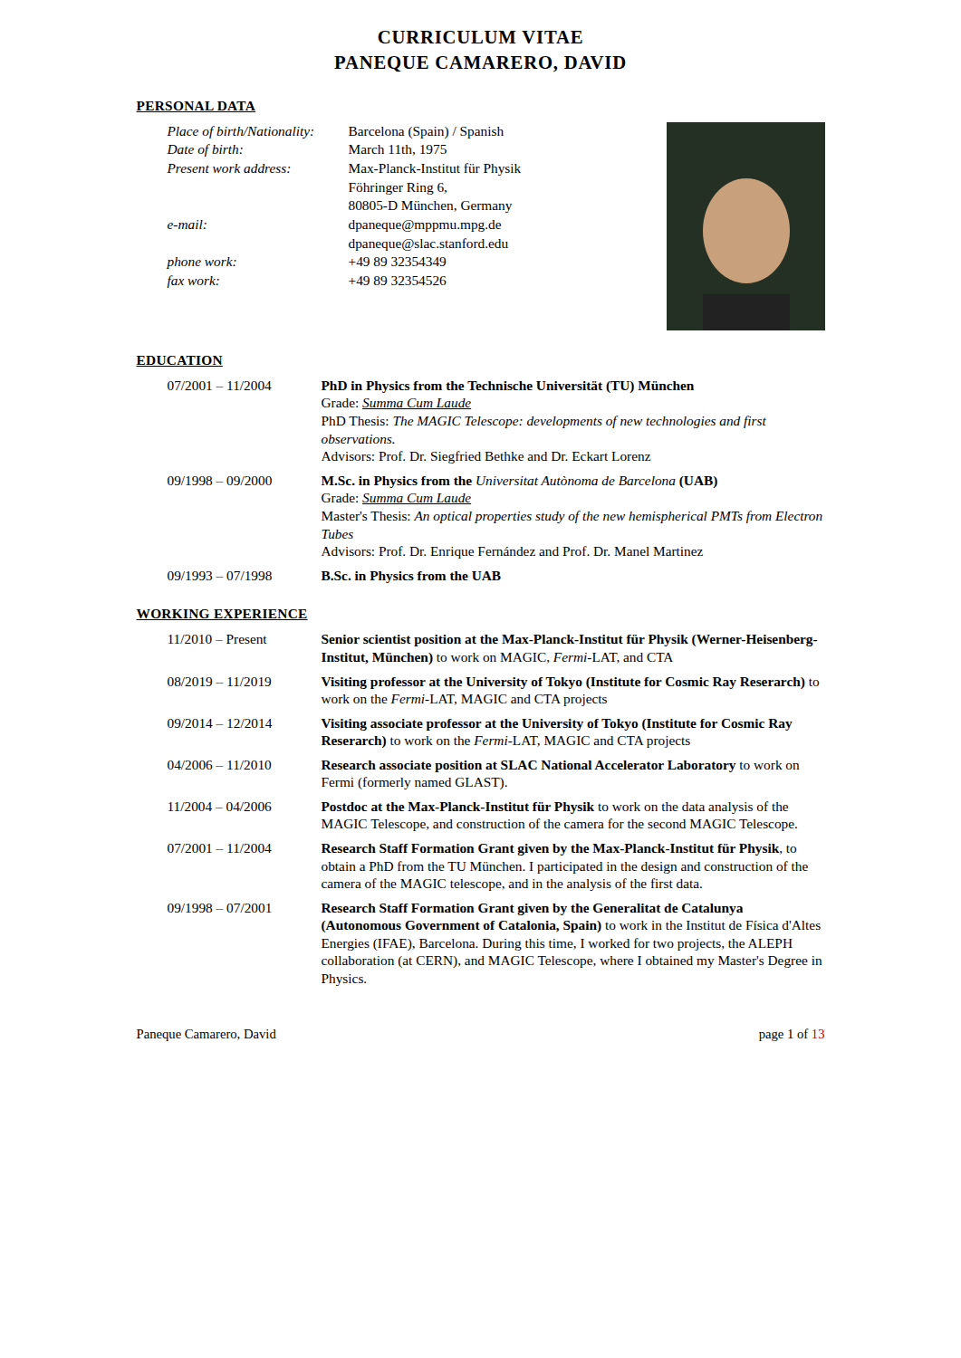Curriculum Vitae
Paneque Camarero, David
Personal Data
| Place of birth/Nationality: | Barcelona (Spain) / Spanish |
| Date of birth: | March 11th, 1975 |
| Present work address: | Max-Planck-Institut für Physik |
| | Föhringer Ring 6, |
| | 80805-D München, Germany |
| e-mail: | dpaneque@mppmu.mpg.de |
| | dpaneque@slac.stanford.edu |
| phone work: | +49 89 32354349 |
| fax work: | +49 89 32354526 |
Education
07/2001 – 11/2004
PhD in Physics from the Technische Universität (TU) München
Grade: Summa Cum Laude
PhD Thesis: The MAGIC Telescope: developments of new technologies and first observations.
Advisors: Prof. Dr. Siegfried Bethke and Dr. Eckart Lorenz
09/1998 – 09/2000
M.Sc. in Physics from the Universitat Autònoma de Barcelona (UAB)
Grade: Summa Cum Laude
Master's Thesis: An optical properties study of the new hemispherical PMTs from Electron Tubes
Advisors: Prof. Dr. Enrique Fernández and Prof. Dr. Manel Martinez
09/1993 – 07/1998
B.Sc. in Physics from the UAB
Working Experience
11/2010 – Present
Senior scientist position at the Max-Planck-Institut für Physik (Werner-Heisenberg-Institut, München) to work on MAGIC, Fermi-LAT, and CTA
08/2019 – 11/2019
Visiting professor at the University of Tokyo (Institute for Cosmic Ray Reserarch) to work on the Fermi-LAT, MAGIC and CTA projects
09/2014 – 12/2014
Visiting associate professor at the University of Tokyo (Institute for Cosmic Ray Reserarch) to work on the Fermi-LAT, MAGIC and CTA projects
04/2006 – 11/2010
Research associate position at SLAC National Accelerator Laboratory to work on Fermi (formerly named GLAST).
11/2004 – 04/2006
Postdoc at the Max-Planck-Institut für Physik to work on the data analysis of the MAGIC Telescope, and construction of the camera for the second MAGIC Telescope.
07/2001 – 11/2004
Research Staff Formation Grant given by the Max-Planck-Institut für Physik, to obtain a PhD from the TU München. I participated in the design and construction of the camera of the MAGIC telescope, and in the analysis of the first data.
09/1998 – 07/2001
Research Staff Formation Grant given by the Generalitat de Catalunya (Autonomous Government of Catalonia, Spain) to work in the Institut de Física d'Altes Energies (IFAE), Barcelona. During this time, I worked for two projects, the ALEPH collaboration (at CERN), and MAGIC Telescope, where I obtained my Master's Degree in Physics.
Paneque Camarero, David page 1 of 13